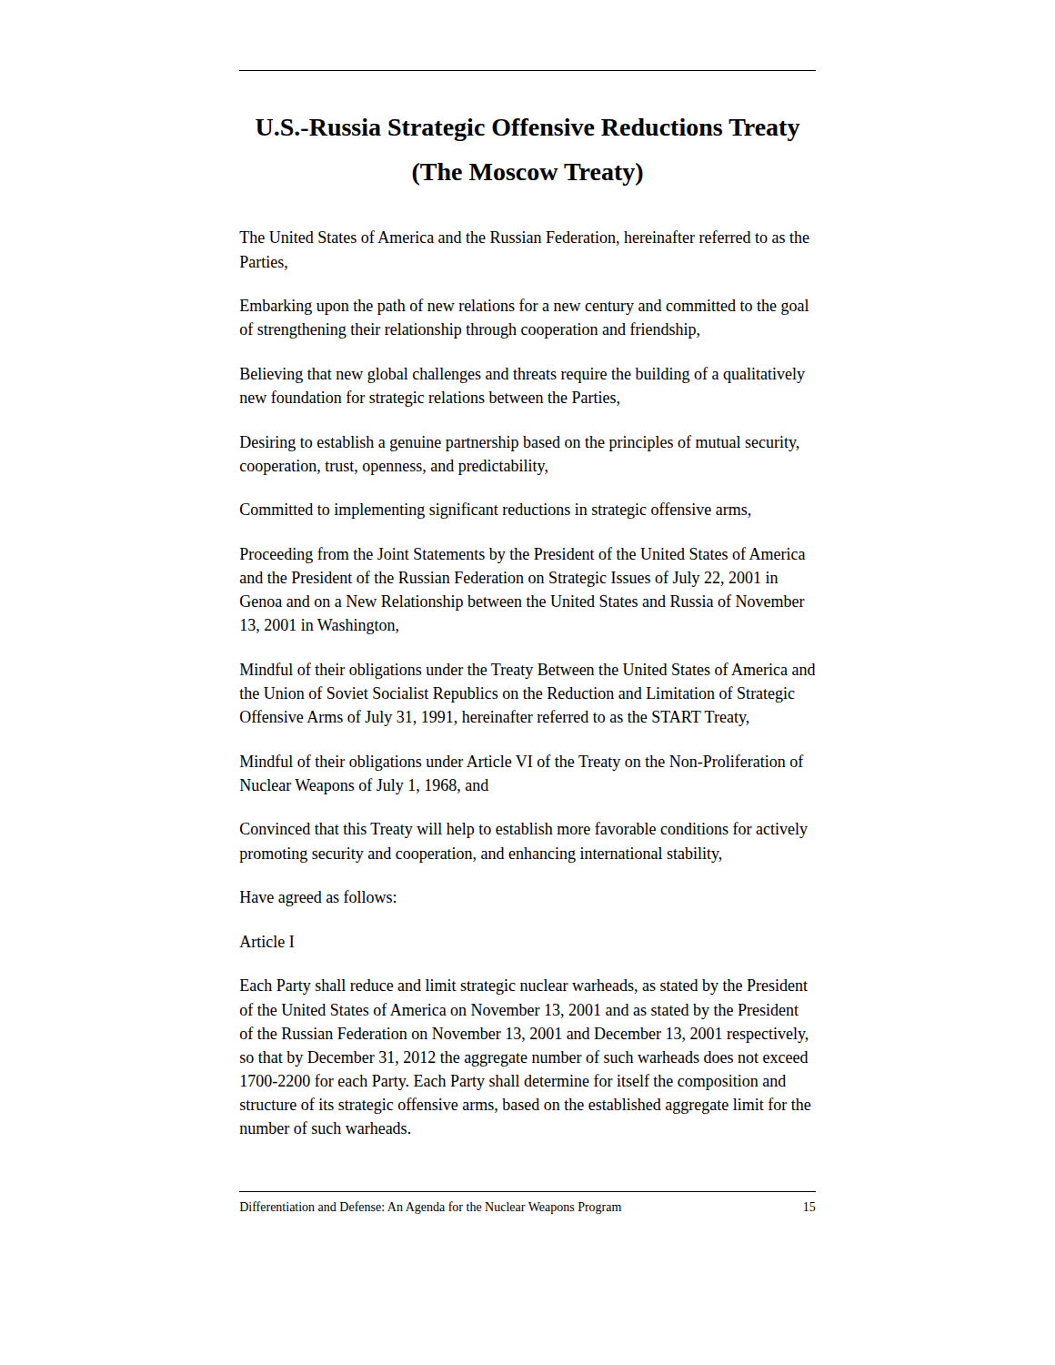U.S.-Russia Strategic Offensive Reductions Treaty (The Moscow Treaty)
The United States of America and the Russian Federation, hereinafter referred to as the Parties,
Embarking upon the path of new relations for a new century and committed to the goal of strengthening their relationship through cooperation and friendship,
Believing that new global challenges and threats require the building of a qualitatively new foundation for strategic relations between the Parties,
Desiring to establish a genuine partnership based on the principles of mutual security, cooperation, trust, openness, and predictability,
Committed to implementing significant reductions in strategic offensive arms,
Proceeding from the Joint Statements by the President of the United States of America and the President of the Russian Federation on Strategic Issues of July 22, 2001 in Genoa and on a New Relationship between the United States and Russia of November 13, 2001 in Washington,
Mindful of their obligations under the Treaty Between the United States of America and the Union of Soviet Socialist Republics on the Reduction and Limitation of Strategic Offensive Arms of July 31, 1991, hereinafter referred to as the START Treaty,
Mindful of their obligations under Article VI of the Treaty on the Non-Proliferation of Nuclear Weapons of July 1, 1968, and
Convinced that this Treaty will help to establish more favorable conditions for actively promoting security and cooperation, and enhancing international stability,
Have agreed as follows:
Article I
Each Party shall reduce and limit strategic nuclear warheads, as stated by the President of the United States of America on November 13, 2001 and as stated by the President of the Russian Federation on November 13, 2001 and December 13, 2001 respectively, so that by December 31, 2012 the aggregate number of such warheads does not exceed 1700-2200 for each Party. Each Party shall determine for itself the composition and structure of its strategic offensive arms, based on the established aggregate limit for the number of such warheads.
Differentiation and Defense: An Agenda for the Nuclear Weapons Program 15